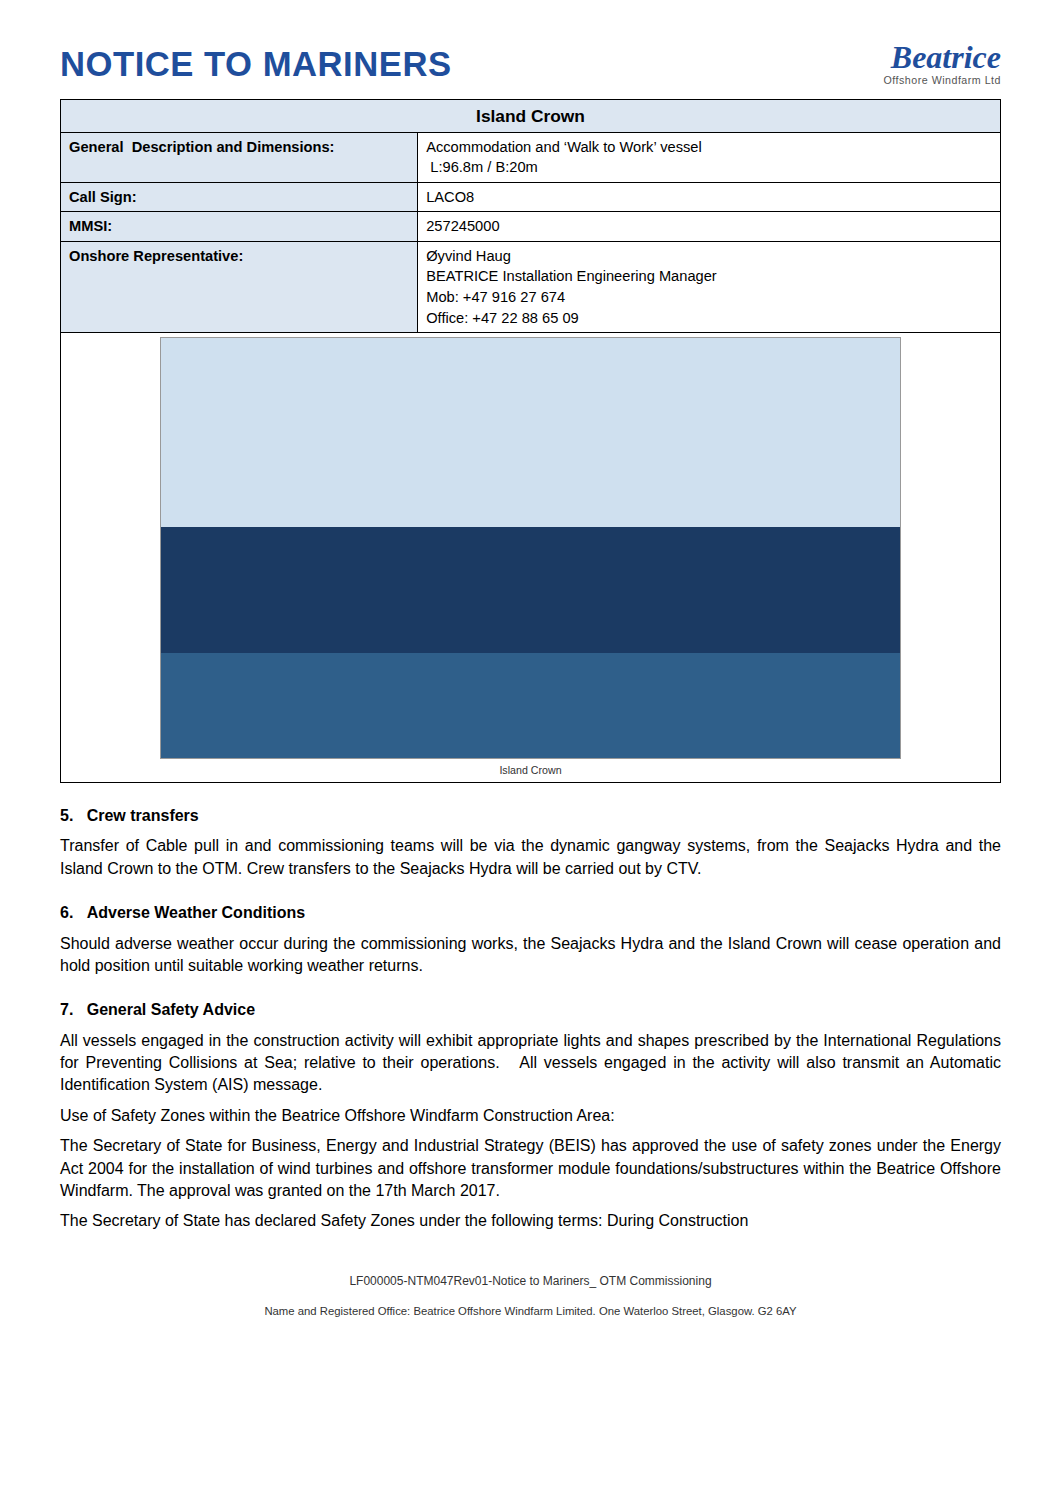NOTICE TO MARINERS
Beatrice
Offshore Windfarm Ltd
| Island Crown |
| --- |
| General Description and Dimensions: | Accommodation and ‘Walk to Work’ vessel L:96.8m / B:20m |
| Call Sign: | LACO8 |
| MMSI: | 257245000 |
| Onshore Representative: | Øyvind Haug BEATRICE Installation Engineering Manager Mob: +47 916 27 674 Office: +47 22 88 65 09 |
| Island Crown |
5. Crew transfers
Transfer of Cable pull in and commissioning teams will be via the dynamic gangway systems, from the Seajacks Hydra and the Island Crown to the OTM. Crew transfers to the Seajacks Hydra will be carried out by CTV.
6. Adverse Weather Conditions
Should adverse weather occur during the commissioning works, the Seajacks Hydra and the Island Crown will cease operation and hold position until suitable working weather returns.
7. General Safety Advice
All vessels engaged in the construction activity will exhibit appropriate lights and shapes prescribed by the International Regulations for Preventing Collisions at Sea; relative to their operations. All vessels engaged in the activity will also transmit an Automatic Identification System (AIS) message.
Use of Safety Zones within the Beatrice Offshore Windfarm Construction Area:
The Secretary of State for Business, Energy and Industrial Strategy (BEIS) has approved the use of safety zones under the Energy Act 2004 for the installation of wind turbines and offshore transformer module foundations/substructures within the Beatrice Offshore Windfarm. The approval was granted on the 17th March 2017.
The Secretary of State has declared Safety Zones under the following terms: During Construction
LF000005-NTM047Rev01-Notice to Mariners_ OTM Commissioning
Name and Registered Office: Beatrice Offshore Windfarm Limited. One Waterloo Street, Glasgow. G2 6AY